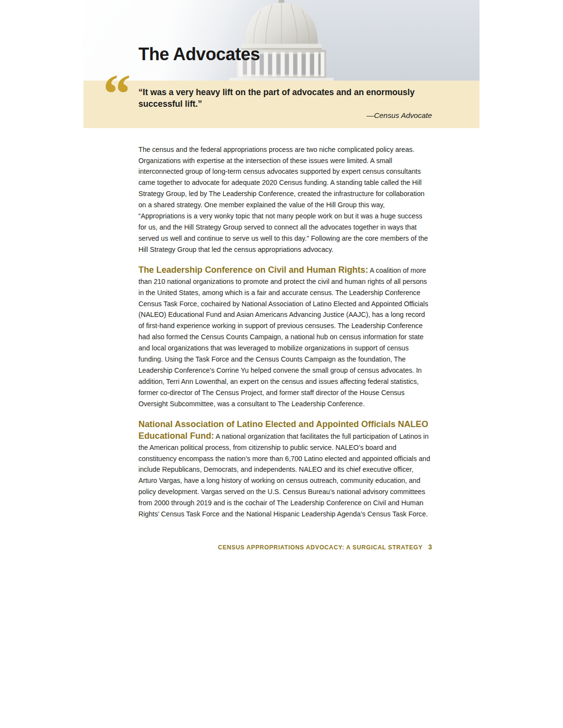The Advocates
“
“It was a very heavy lift on the part of advocates and an enormously successful lift.” —Census Advocate
The census and the federal appropriations process are two niche complicated policy areas. Organizations with expertise at the intersection of these issues were limited. A small interconnected group of long-term census advocates supported by expert census consultants came together to advocate for adequate 2020 Census funding. A standing table called the Hill Strategy Group, led by The Leadership Conference, created the infrastructure for collaboration on a shared strategy. One member explained the value of the Hill Group this way, “Appropriations is a very wonky topic that not many people work on but it was a huge success for us, and the Hill Strategy Group served to connect all the advocates together in ways that served us well and continue to serve us well to this day.” Following are the core members of the Hill Strategy Group that led the census appropriations advocacy.
The Leadership Conference on Civil and Human Rights:
A coalition of more than 210 national organizations to promote and protect the civil and human rights of all persons in the United States, among which is a fair and accurate census. The Leadership Conference Census Task Force, cochaired by National Association of Latino Elected and Appointed Officials (NALEO) Educational Fund and Asian Americans Advancing Justice (AAJC), has a long record of first-hand experience working in support of previous censuses. The Leadership Conference had also formed the Census Counts Campaign, a national hub on census information for state and local organizations that was leveraged to mobilize organizations in support of census funding. Using the Task Force and the Census Counts Campaign as the foundation, The Leadership Conference’s Corrine Yu helped convene the small group of census advocates. In addition, Terri Ann Lowenthal, an expert on the census and issues affecting federal statistics, former co-director of The Census Project, and former staff director of the House Census Oversight Subcommittee, was a consultant to The Leadership Conference.
National Association of Latino Elected and Appointed Officials NALEO Educational Fund:
A national organization that facilitates the full participation of Latinos in the American political process, from citizenship to public service. NALEO’s board and constituency encompass the nation’s more than 6,700 Latino elected and appointed officials and include Republicans, Democrats, and independents. NALEO and its chief executive officer, Arturo Vargas, have a long history of working on census outreach, community education, and policy development. Vargas served on the U.S. Census Bureau’s national advisory committees from 2000 through 2019 and is the cochair of The Leadership Conference on Civil and Human Rights’ Census Task Force and the National Hispanic Leadership Agenda’s Census Task Force.
Census Appropriations Advocacy: A Surgical Strategy 3